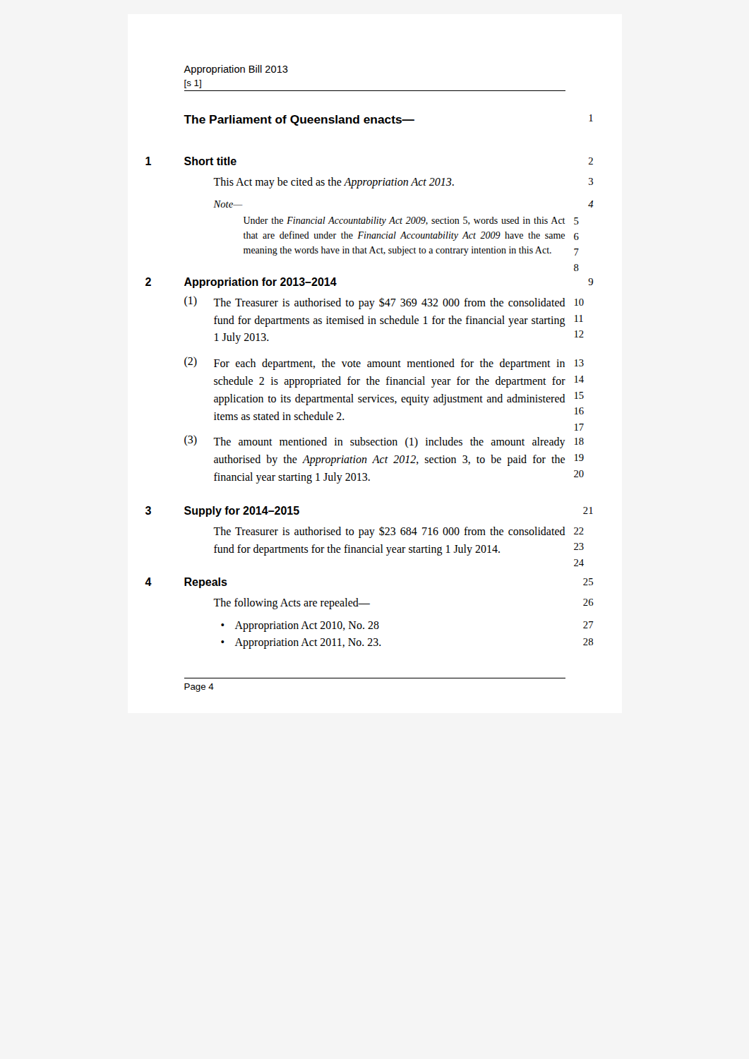Appropriation Bill 2013
[s 1]
The Parliament of Queensland enacts—1
1 Short title2
This Act may be cited as the Appropriation Act 2013.3
Note—4
Under the Financial Accountability Act 2009, section 5, words used in this Act that are defined under the Financial Accountability Act 2009 have the same meaning the words have in that Act, subject to a contrary intention in this Act.
5
6
7
8
2 Appropriation for 2013–20149
(1)
The Treasurer is authorised to pay $47 369 432 000 from the consolidated fund for departments as itemised in schedule 1 for the financial year starting 1 July 2013.
10
11
12
(2)
For each department, the vote amount mentioned for the department in schedule 2 is appropriated for the financial year for the department for application to its departmental services, equity adjustment and administered items as stated in schedule 2.
13
14
15
16
17
(3)
The amount mentioned in subsection (1) includes the amount already authorised by the Appropriation Act 2012, section 3, to be paid for the financial year starting 1 July 2013.
18
19
20
3 Supply for 2014–201521
The Treasurer is authorised to pay $23 684 716 000 from the consolidated fund for departments for the financial year starting 1 July 2014.
22
23
24
4 Repeals25
The following Acts are repealed—26
Appropriation Act 2010, No. 2827
Appropriation Act 2011, No. 23.28
Page 4